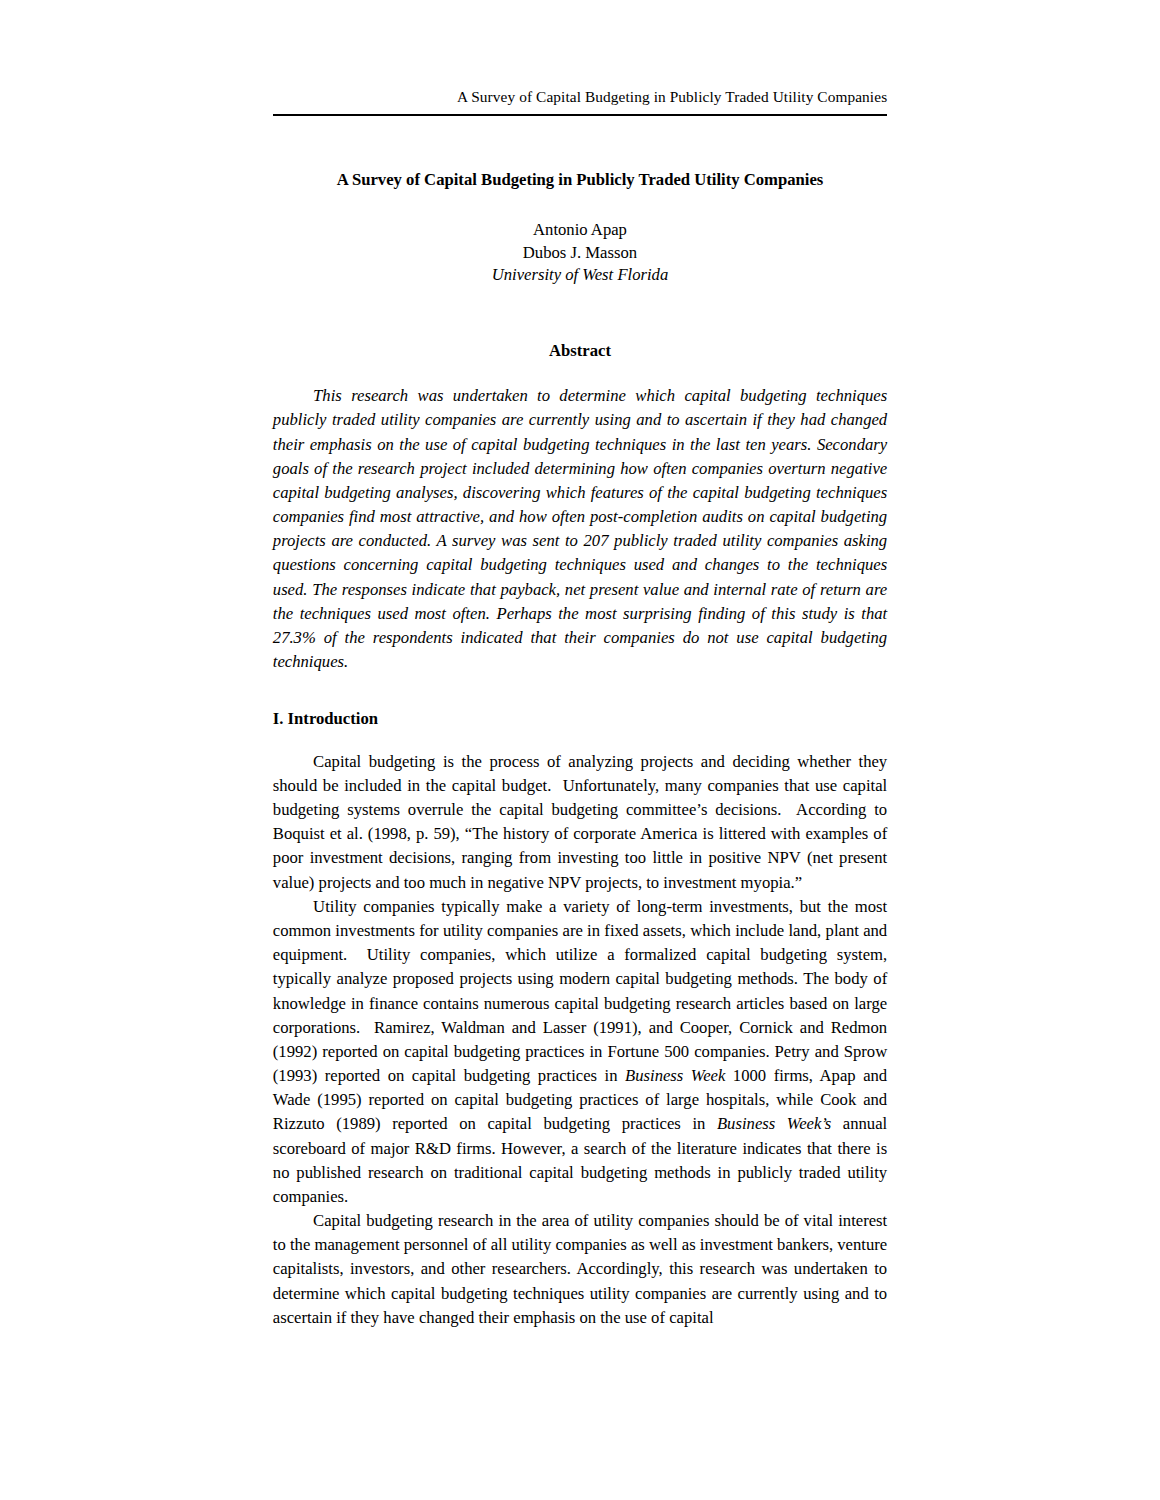A Survey of Capital Budgeting in Publicly Traded Utility Companies
A Survey of Capital Budgeting in Publicly Traded Utility Companies
Antonio Apap
Dubos J. Masson
University of West Florida
Abstract
This research was undertaken to determine which capital budgeting techniques publicly traded utility companies are currently using and to ascertain if they had changed their emphasis on the use of capital budgeting techniques in the last ten years. Secondary goals of the research project included determining how often companies overturn negative capital budgeting analyses, discovering which features of the capital budgeting techniques companies find most attractive, and how often post-completion audits on capital budgeting projects are conducted. A survey was sent to 207 publicly traded utility companies asking questions concerning capital budgeting techniques used and changes to the techniques used. The responses indicate that payback, net present value and internal rate of return are the techniques used most often. Perhaps the most surprising finding of this study is that 27.3% of the respondents indicated that their companies do not use capital budgeting techniques.
I. Introduction
Capital budgeting is the process of analyzing projects and deciding whether they should be included in the capital budget. Unfortunately, many companies that use capital budgeting systems overrule the capital budgeting committee’s decisions. According to Boquist et al. (1998, p. 59), “The history of corporate America is littered with examples of poor investment decisions, ranging from investing too little in positive NPV (net present value) projects and too much in negative NPV projects, to investment myopia.”
Utility companies typically make a variety of long-term investments, but the most common investments for utility companies are in fixed assets, which include land, plant and equipment. Utility companies, which utilize a formalized capital budgeting system, typically analyze proposed projects using modern capital budgeting methods. The body of knowledge in finance contains numerous capital budgeting research articles based on large corporations. Ramirez, Waldman and Lasser (1991), and Cooper, Cornick and Redmon (1992) reported on capital budgeting practices in Fortune 500 companies. Petry and Sprow (1993) reported on capital budgeting practices in Business Week 1000 firms, Apap and Wade (1995) reported on capital budgeting practices of large hospitals, while Cook and Rizzuto (1989) reported on capital budgeting practices in Business Week’s annual scoreboard of major R&D firms. However, a search of the literature indicates that there is no published research on traditional capital budgeting methods in publicly traded utility companies.
Capital budgeting research in the area of utility companies should be of vital interest to the management personnel of all utility companies as well as investment bankers, venture capitalists, investors, and other researchers. Accordingly, this research was undertaken to determine which capital budgeting techniques utility companies are currently using and to ascertain if they have changed their emphasis on the use of capital